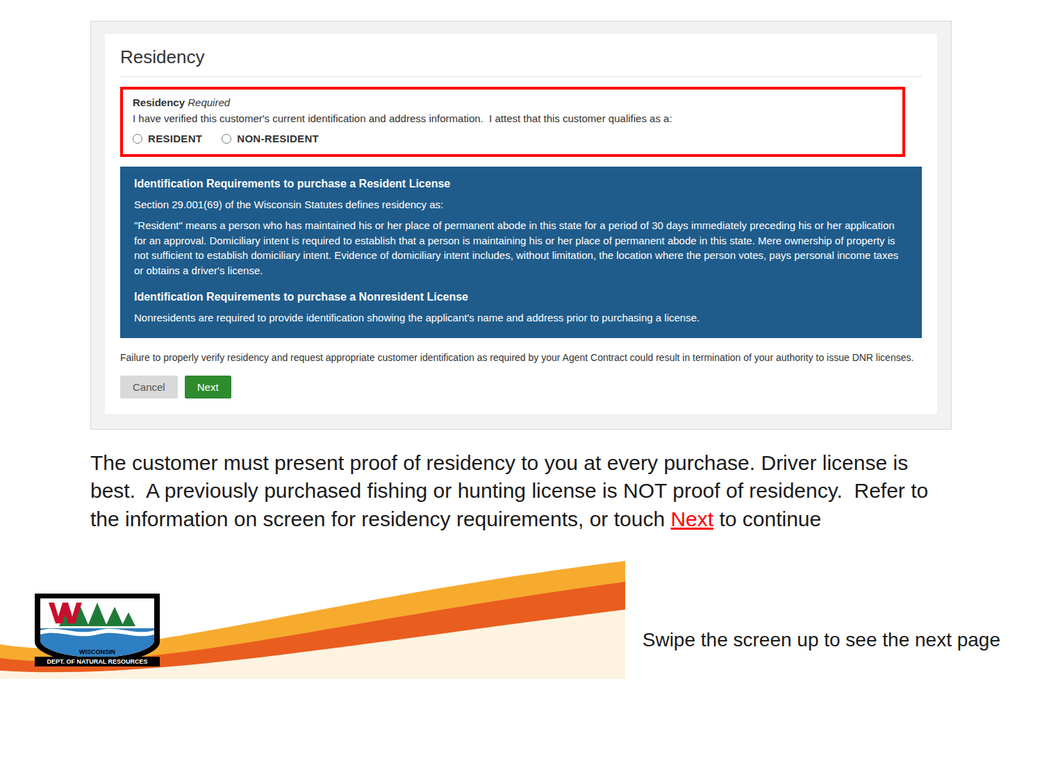Residency
Residency Required
I have verified this customer's current identification and address information. I attest that this customer qualifies as a:
RESIDENT NON-RESIDENT
Identification Requirements to purchase a Resident License
Section 29.001(69) of the Wisconsin Statutes defines residency as:
"Resident" means a person who has maintained his or her place of permanent abode in this state for a period of 30 days immediately preceding his or her application for an approval. Domiciliary intent is required to establish that a person is maintaining his or her place of permanent abode in this state. Mere ownership of property is not sufficient to establish domiciliary intent. Evidence of domiciliary intent includes, without limitation, the location where the person votes, pays personal income taxes or obtains a driver's license.
Identification Requirements to purchase a Nonresident License
Nonresidents are required to provide identification showing the applicant's name and address prior to purchasing a license.
Failure to properly verify residency and request appropriate customer identification as required by your Agent Contract could result in termination of your authority to issue DNR licenses.
Cancel Next
The customer must present proof of residency to you at every purchase. Driver license is best. A previously purchased fishing or hunting license is NOT proof of residency. Refer to the information on screen for residency requirements, or touch Next to continue
DEPT. OF NATURAL RESOURCES WISCONSIN
Swipe the screen up to see the next page